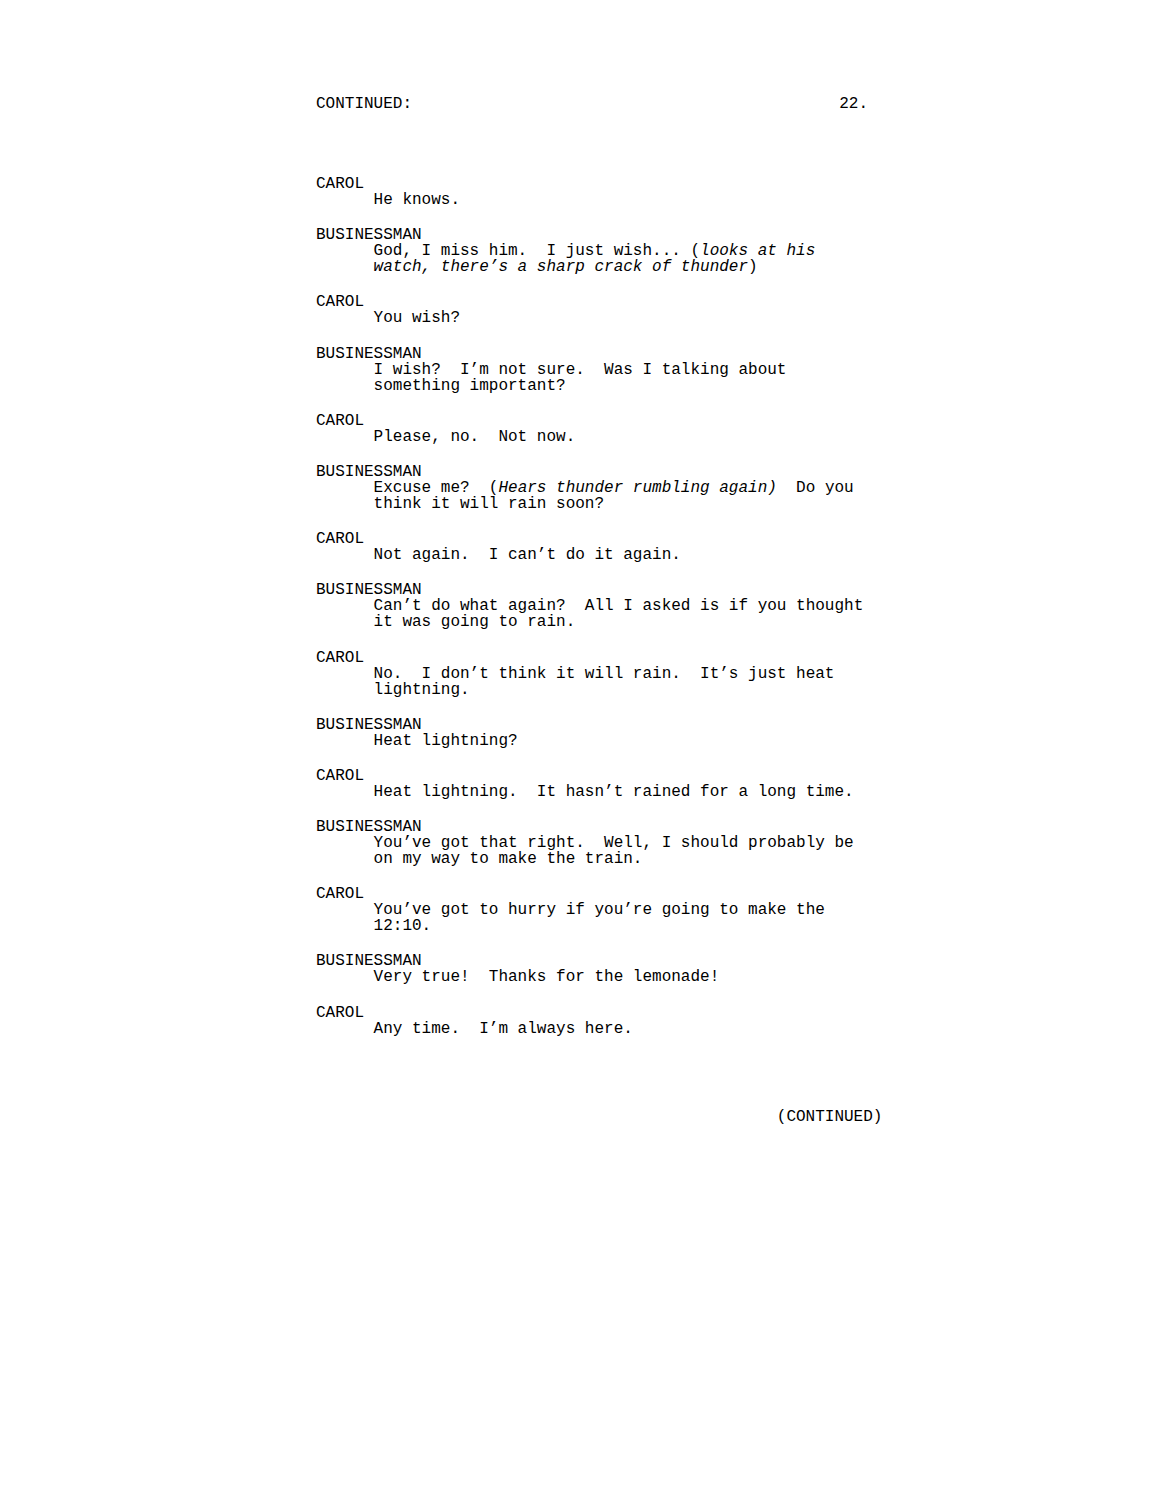CONTINUED: 22.
CAROL
He knows.
BUSINESSMAN
God, I miss him. I just wish... (looks at his watch, there’s a sharp crack of thunder)
CAROL
You wish?
BUSINESSMAN
I wish? I’m not sure. Was I talking about something important?
CAROL
Please, no. Not now.
BUSINESSMAN
Excuse me? (Hears thunder rumbling again) Do you think it will rain soon?
CAROL
Not again. I can’t do it again.
BUSINESSMAN
Can’t do what again? All I asked is if you thought it was going to rain.
CAROL
No. I don’t think it will rain. It’s just heat lightning.
BUSINESSMAN
Heat lightning?
CAROL
Heat lightning. It hasn’t rained for a long time.
BUSINESSMAN
You’ve got that right. Well, I should probably be on my way to make the train.
CAROL
You’ve got to hurry if you’re going to make the 12:10.
BUSINESSMAN
Very true! Thanks for the lemonade!
CAROL
Any time. I’m always here.
(CONTINUED)